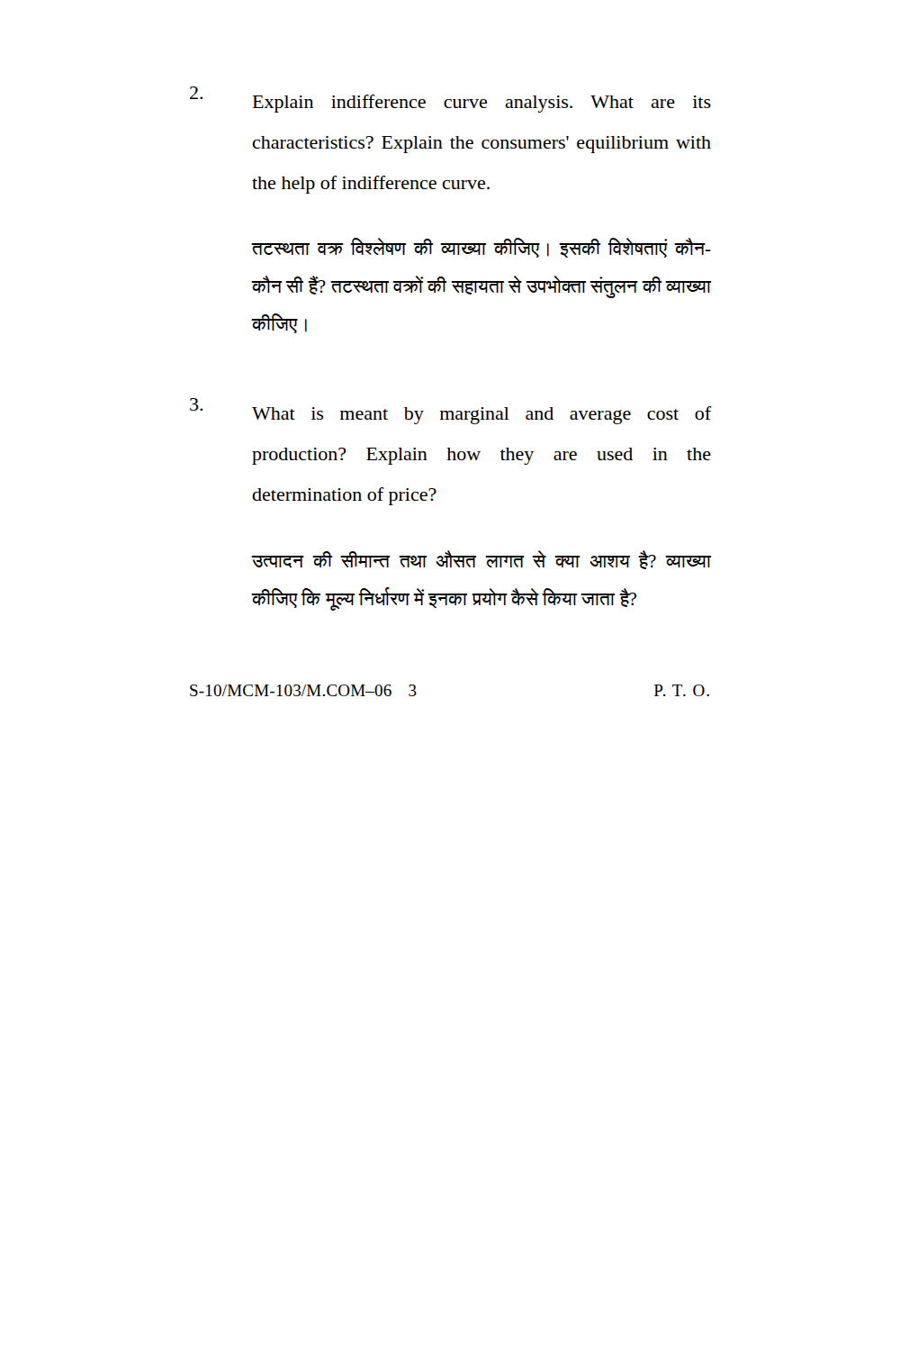2.
Explain indifference curve analysis. What are its characteristics? Explain the consumers' equilibrium with the help of indifference curve.
तटस्थता वक्र विश्लेषण की व्याख्या कीजिए। इसकी विशेषताएं कौन-कौन सी हैं? तटस्थता वक्रों की सहायता से उपभोक्ता संतुलन की व्याख्या कीजिए।
3.
What is meant by marginal and average cost of production? Explain how they are used in the determination of price?
उत्पादन की सीमान्त तथा औसत लागत से क्या आशय है? व्याख्या कीजिए कि मूल्य निर्धारण में इनका प्रयोग कैसे किया जाता है?
S-10/MCM-103/M.COM–063
P. T. O.